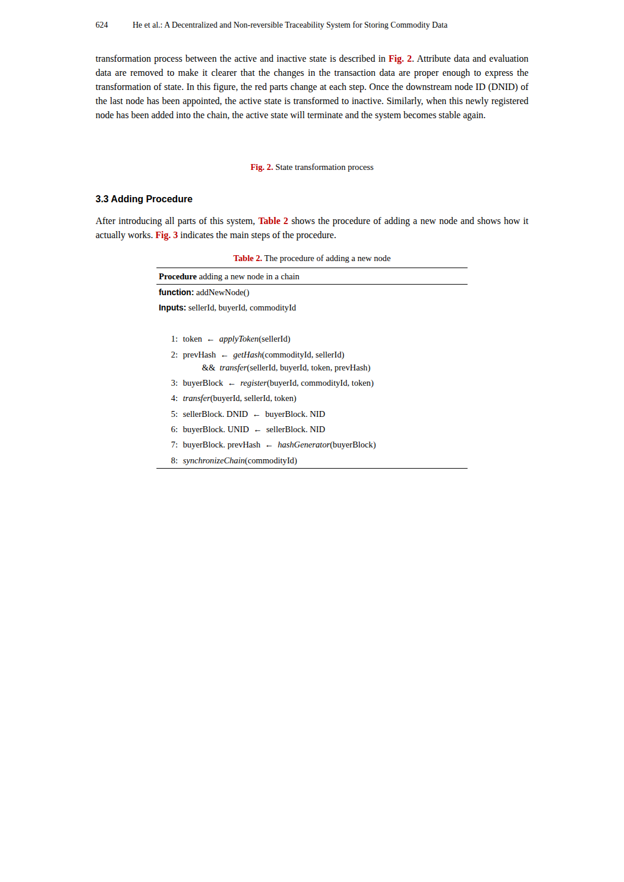624 He et al.: A Decentralized and Non-reversible Traceability System for Storing Commodity Data
transformation process between the active and inactive state is described in Fig. 2. Attribute data and evaluation data are removed to make it clearer that the changes in the transaction data are proper enough to express the transformation of state. In this figure, the red parts change at each step. Once the downstream node ID (DNID) of the last node has been appointed, the active state is transformed to inactive. Similarly, when this newly registered node has been added into the chain, the active state will terminate and the system becomes stable again.
Fig. 2. State transformation process
3.3 Adding Procedure
After introducing all parts of this system, Table 2 shows the procedure of adding a new node and shows how it actually works. Fig. 3 indicates the main steps of the procedure.
Table 2. The procedure of adding a new node
| Procedure adding a new node in a chain |
| --- |
| function: addNewNode() |
| Inputs: sellerId, buyerId, commodityId |
| 1: | token ← applyToken (sellerId) |
| 2: | prevHash ← getHash (commodityId, sellerId) && transfer (sellerId, buyerId, token, prevHash) |
| 3: | buyerBlock ← register (buyerId, commodityId, token) |
| 4: | transfer (buyerId, sellerId, token) |
| 5: | sellerBlock. DNID ← buyerBlock. NID |
| 6: | buyerBlock. UNID ← sellerBlock. NID |
| 7: | buyerBlock. prevHash ← hashGenerator (buyerBlock) |
| 8: | synchronizeChain (commodityId) |